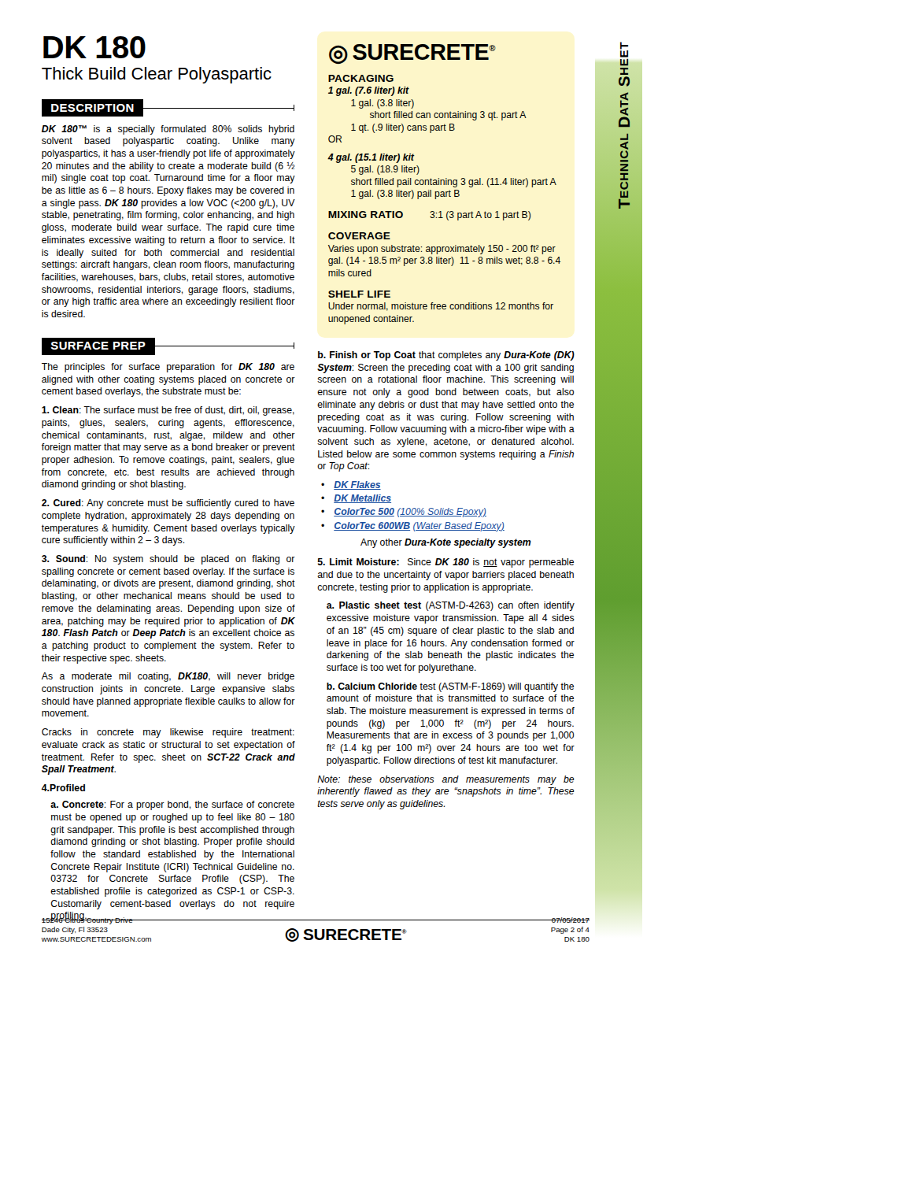TECHNICAL DATA SHEET
DK 180
Thick Build Clear Polyaspartic
DESCRIPTION
DK 180™ is a specially formulated 80% solids hybrid solvent based polyaspartic coating. Unlike many polyaspartics, it has a user-friendly pot life of approximately 20 minutes and the ability to create a moderate build (6 ½ mil) single coat top coat. Turnaround time for a floor may be as little as 6 – 8 hours. Epoxy flakes may be covered in a single pass. DK 180 provides a low VOC (<200 g/L), UV stable, penetrating, film forming, color enhancing, and high gloss, moderate build wear surface. The rapid cure time eliminates excessive waiting to return a floor to service. It is ideally suited for both commercial and residential settings: aircraft hangars, clean room floors, manufacturing facilities, warehouses, bars, clubs, retail stores, automotive showrooms, residential interiors, garage floors, stadiums, or any high traffic area where an exceedingly resilient floor is desired.
SURFACE PREP
The principles for surface preparation for DK 180 are aligned with other coating systems placed on concrete or cement based overlays, the substrate must be:
1. Clean: The surface must be free of dust, dirt, oil, grease, paints, glues, sealers, curing agents, efflorescence, chemical contaminants, rust, algae, mildew and other foreign matter that may serve as a bond breaker or prevent proper adhesion. To remove coatings, paint, sealers, glue from concrete, etc. best results are achieved through diamond grinding or shot blasting.
2. Cured: Any concrete must be sufficiently cured to have complete hydration, approximately 28 days depending on temperatures & humidity. Cement based overlays typically cure sufficiently within 2 – 3 days.
3. Sound: No system should be placed on flaking or spalling concrete or cement based overlay. If the surface is delaminating, or divots are present, diamond grinding, shot blasting, or other mechanical means should be used to remove the delaminating areas. Depending upon size of area, patching may be required prior to application of DK 180. Flash Patch or Deep Patch is an excellent choice as a patching product to complement the system. Refer to their respective spec. sheets.
As a moderate mil coating, DK180, will never bridge construction joints in concrete. Large expansive slabs should have planned appropriate flexible caulks to allow for movement.
Cracks in concrete may likewise require treatment: evaluate crack as static or structural to set expectation of treatment. Refer to spec. sheet on SCT-22 Crack and Spall Treatment.
4.Profiled
a. Concrete: For a proper bond, the surface of concrete must be opened up or roughed up to feel like 80 – 180 grit sandpaper. This profile is best accomplished through diamond grinding or shot blasting. Proper profile should follow the standard established by the International Concrete Repair Institute (ICRI) Technical Guideline no. 03732 for Concrete Surface Profile (CSP). The established profile is categorized as CSP-1 or CSP-3. Customarily cement-based overlays do not require profiling.
◎ SURECRETE®
PACKAGING
1 gal. (7.6 liter) kit
1 gal. (3.8 liter)
short filled can containing 3 qt. part A
1 qt. (.9 liter) cans part B
OR
4 gal. (15.1 liter) kit
5 gal. (18.9 liter)
short filled pail containing 3 gal. (11.4 liter) part A
1 gal. (3.8 liter) pail part B
MIXING RATIO 3:1 (3 part A to 1 part B)
COVERAGE
Varies upon substrate: approximately 150 - 200 ft² per gal. (14 - 18.5 m² per 3.8 liter) 11 - 8 mils wet; 8.8 - 6.4 mils cured
SHELF LIFE
Under normal, moisture free conditions 12 months for unopened container.
b. Finish or Top Coat that completes any Dura-Kote (DK) System: Screen the preceding coat with a 100 grit sanding screen on a rotational floor machine. This screening will ensure not only a good bond between coats, but also eliminate any debris or dust that may have settled onto the preceding coat as it was curing. Follow screening with vacuuming. Follow vacuuming with a micro-fiber wipe with a solvent such as xylene, acetone, or denatured alcohol. Listed below are some common systems requiring a Finish or Top Coat:
DK Flakes
DK Metallics
ColorTec 500 (100% Solids Epoxy)
ColorTec 600WB (Water Based Epoxy)
Any other Dura-Kote specialty system
5. Limit Moisture: Since DK 180 is not vapor permeable and due to the uncertainty of vapor barriers placed beneath concrete, testing prior to application is appropriate.
a. Plastic sheet test (ASTM-D-4263) can often identify excessive moisture vapor transmission. Tape all 4 sides of an 18” (45 cm) square of clear plastic to the slab and leave in place for 16 hours. Any condensation formed or darkening of the slab beneath the plastic indicates the surface is too wet for polyurethane.
b. Calcium Chloride test (ASTM-F-1869) will quantify the amount of moisture that is transmitted to surface of the slab. The moisture measurement is expressed in terms of pounds (kg) per 1,000 ft² (m²) per 24 hours. Measurements that are in excess of 3 pounds per 1,000 ft² (1.4 kg per 100 m²) over 24 hours are too wet for polyaspartic. Follow directions of test kit manufacturer.
Note: these observations and measurements may be inherently flawed as they are “snapshots in time”. These tests serve only as guidelines.
15246 Citrus Country Drive
Dade City, Fl 33523
www.SURECRETEDESIGN.com
◎ SURECRETE®
07/05/2017
Page 2 of 4
DK 180